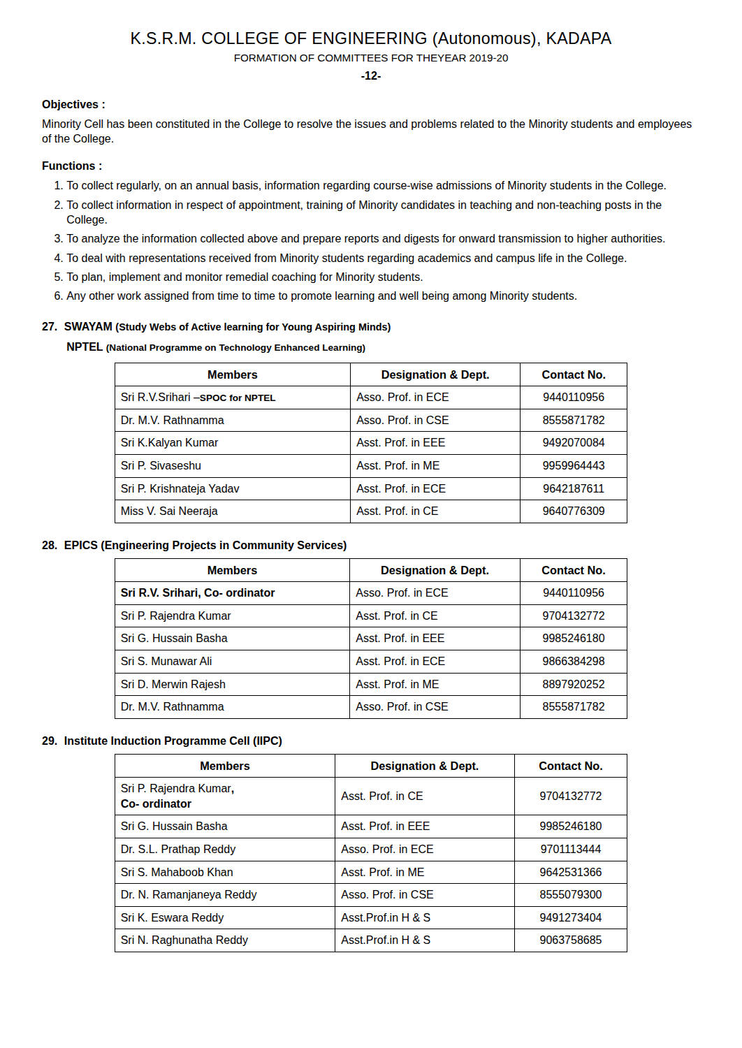K.S.R.M. COLLEGE OF ENGINEERING (Autonomous), KADAPA
FORMATION OF COMMITTEES FOR THEYEAR 2019-20
-12-
Objectives :
Minority Cell has been constituted in the College to resolve the issues and problems related to the Minority students and employees of the College.
Functions :
To collect regularly, on an annual basis, information regarding course-wise admissions of Minority students in the College.
To collect information in respect of appointment, training of Minority candidates in teaching and non-teaching posts in the College.
To analyze the information collected above and prepare reports and digests for onward transmission to higher authorities.
To deal with representations received from Minority students regarding academics and campus life in the College.
To plan, implement and monitor remedial coaching for Minority students.
Any other work assigned from time to time to promote learning and well being among Minority students.
27. SWAYAM (Study Webs of Active learning for Young Aspiring Minds)
NPTEL (National Programme on Technology Enhanced Learning)
| Members | Designation & Dept. | Contact No. |
| --- | --- | --- |
| Sri R.V.Srihari – SPOC for NPTEL | Asso. Prof. in ECE | 9440110956 |
| Dr. M.V. Rathnamma | Asso. Prof. in CSE | 8555871782 |
| Sri K.Kalyan Kumar | Asst. Prof. in EEE | 9492070084 |
| Sri P. Sivaseshu | Asst. Prof. in ME | 9959964443 |
| Sri P. Krishnateja Yadav | Asst. Prof. in ECE | 9642187611 |
| Miss V. Sai Neeraja | Asst. Prof. in CE | 9640776309 |
28. EPICS (Engineering Projects in Community Services)
| Members | Designation & Dept. | Contact No. |
| --- | --- | --- |
| Sri R.V. Srihari, Co- ordinator | Asso. Prof. in ECE | 9440110956 |
| Sri P. Rajendra Kumar | Asst. Prof. in CE | 9704132772 |
| Sri G. Hussain Basha | Asst. Prof. in EEE | 9985246180 |
| Sri S. Munawar Ali | Asst. Prof. in ECE | 9866384298 |
| Sri D. Merwin Rajesh | Asst. Prof. in ME | 8897920252 |
| Dr. M.V. Rathnamma | Asso. Prof. in CSE | 8555871782 |
29. Institute Induction Programme Cell (IIPC)
| Members | Designation & Dept. | Contact No. |
| --- | --- | --- |
| Sri P. Rajendra Kumar , Co- ordinator | Asst. Prof. in CE | 9704132772 |
| Sri G. Hussain Basha | Asst. Prof. in EEE | 9985246180 |
| Dr. S.L. Prathap Reddy | Asso. Prof. in ECE | 9701113444 |
| Sri S. Mahaboob Khan | Asst. Prof. in ME | 9642531366 |
| Dr. N. Ramanjaneya Reddy | Asso. Prof. in CSE | 8555079300 |
| Sri K. Eswara Reddy | Asst.Prof.in H & S | 9491273404 |
| Sri N. Raghunatha Reddy | Asst.Prof.in H & S | 9063758685 |